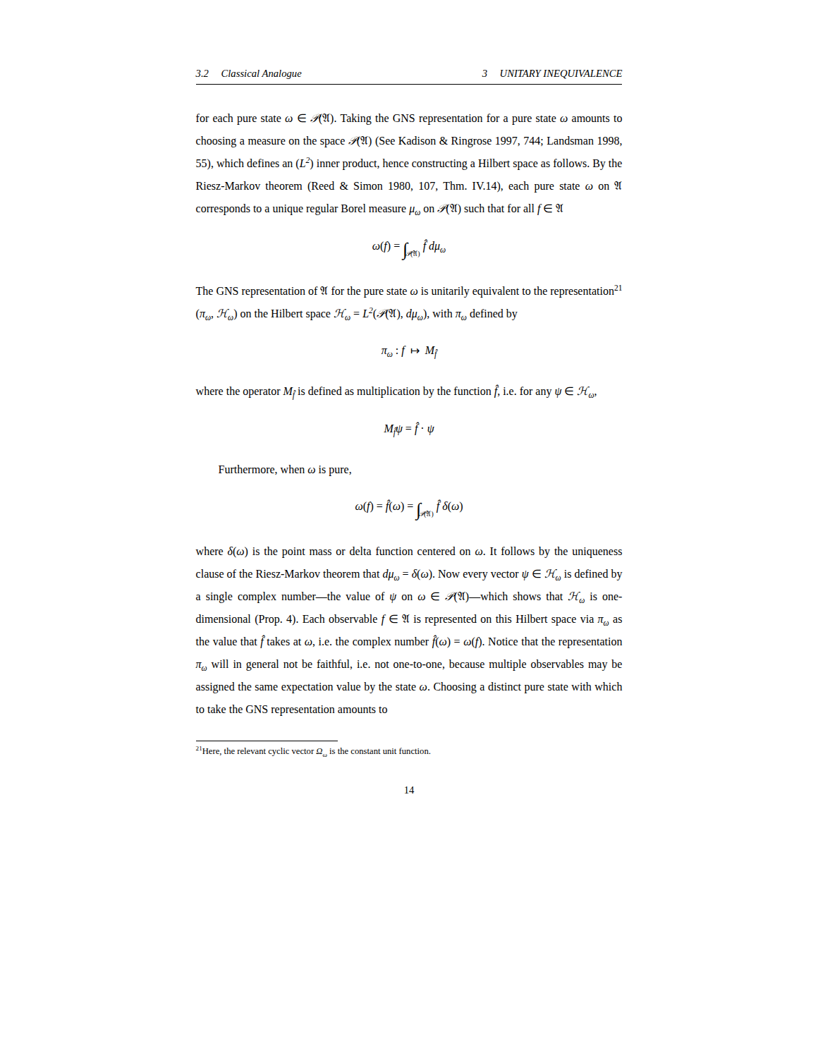3.2 Classical Analogue 3 UNITARY INEQUIVALENCE
for each pure state ω ∈ 𝒫(𝔄). Taking the GNS representation for a pure state ω amounts to choosing a measure on the space 𝒫(𝔄) (See Kadison & Ringrose 1997, 744; Landsman 1998, 55), which defines an (L2) inner product, hence constructing a Hilbert space as follows. By the Riesz-Markov theorem (Reed & Simon 1980, 107, Thm. IV.14), each pure state ω on 𝔄 corresponds to a unique regular Borel measure μω on 𝒫(𝔄) such that for all f ∈ 𝔄
ω(f) = ∫𝒫(𝔄) f̂ dμω
The GNS representation of 𝔄 for the pure state ω is unitarily equivalent to the representation21 (πω, ℋω) on the Hilbert space ℋω = L2(𝒫(𝔄), dμω), with πω defined by
πω : f ↦ Mf̂
where the operator Mf̂ is defined as multiplication by the function f̂, i.e. for any ψ ∈ ℋω,
Mf̂ψ = f̂ · ψ
Furthermore, when ω is pure,
ω(f) = f̂(ω) = ∫𝒫(𝔄) f̂ δ(ω)
where δ(ω) is the point mass or delta function centered on ω. It follows by the uniqueness clause of the Riesz-Markov theorem that dμω = δ(ω). Now every vector ψ ∈ ℋω is defined by a single complex number—the value of ψ on ω ∈ 𝒫(𝔄)—which shows that ℋω is one-dimensional (Prop. 4). Each observable f ∈ 𝔄 is represented on this Hilbert space via πω as the value that f̂ takes at ω, i.e. the complex number f̂(ω) = ω(f). Notice that the representation πω will in general not be faithful, i.e. not one-to-one, because multiple observables may be assigned the same expectation value by the state ω. Choosing a distinct pure state with which to take the GNS representation amounts to
21Here, the relevant cyclic vector Ωω is the constant unit function.
14